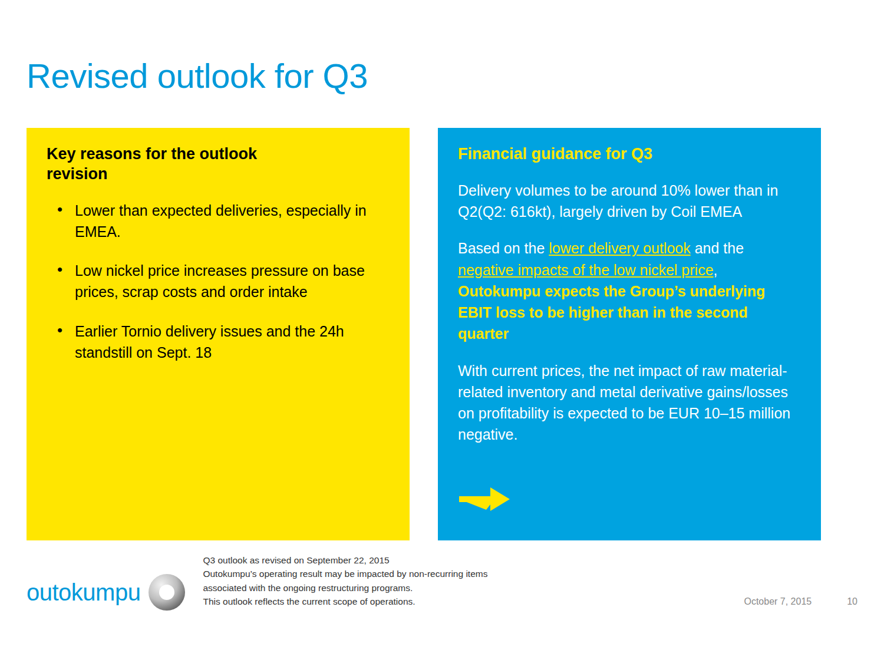Revised outlook for Q3
Key reasons for the outlook
revision
Lower than expected deliveries, especially in EMEA.
Low nickel price increases pressure on base prices, scrap costs and order intake
Earlier Tornio delivery issues and the 24h standstill on Sept. 18
Financial guidance for Q3
Delivery volumes to be around 10% lower than in Q2(Q2: 616kt), largely driven by Coil EMEA
Based on the lower delivery outlook and the negative impacts of the low nickel price, Outokumpu expects the Group’s underlying EBIT loss to be higher than in the second quarter
With current prices, the net impact of raw material-related inventory and metal derivative gains/losses on profitability is expected to be EUR 10–15 million negative.
outokumpu
Q3 outlook as revised on September 22, 2015
Outokumpu’s operating result may be impacted by non-recurring items
associated with the ongoing restructuring programs.
This outlook reflects the current scope of operations.
October 7, 2015 10